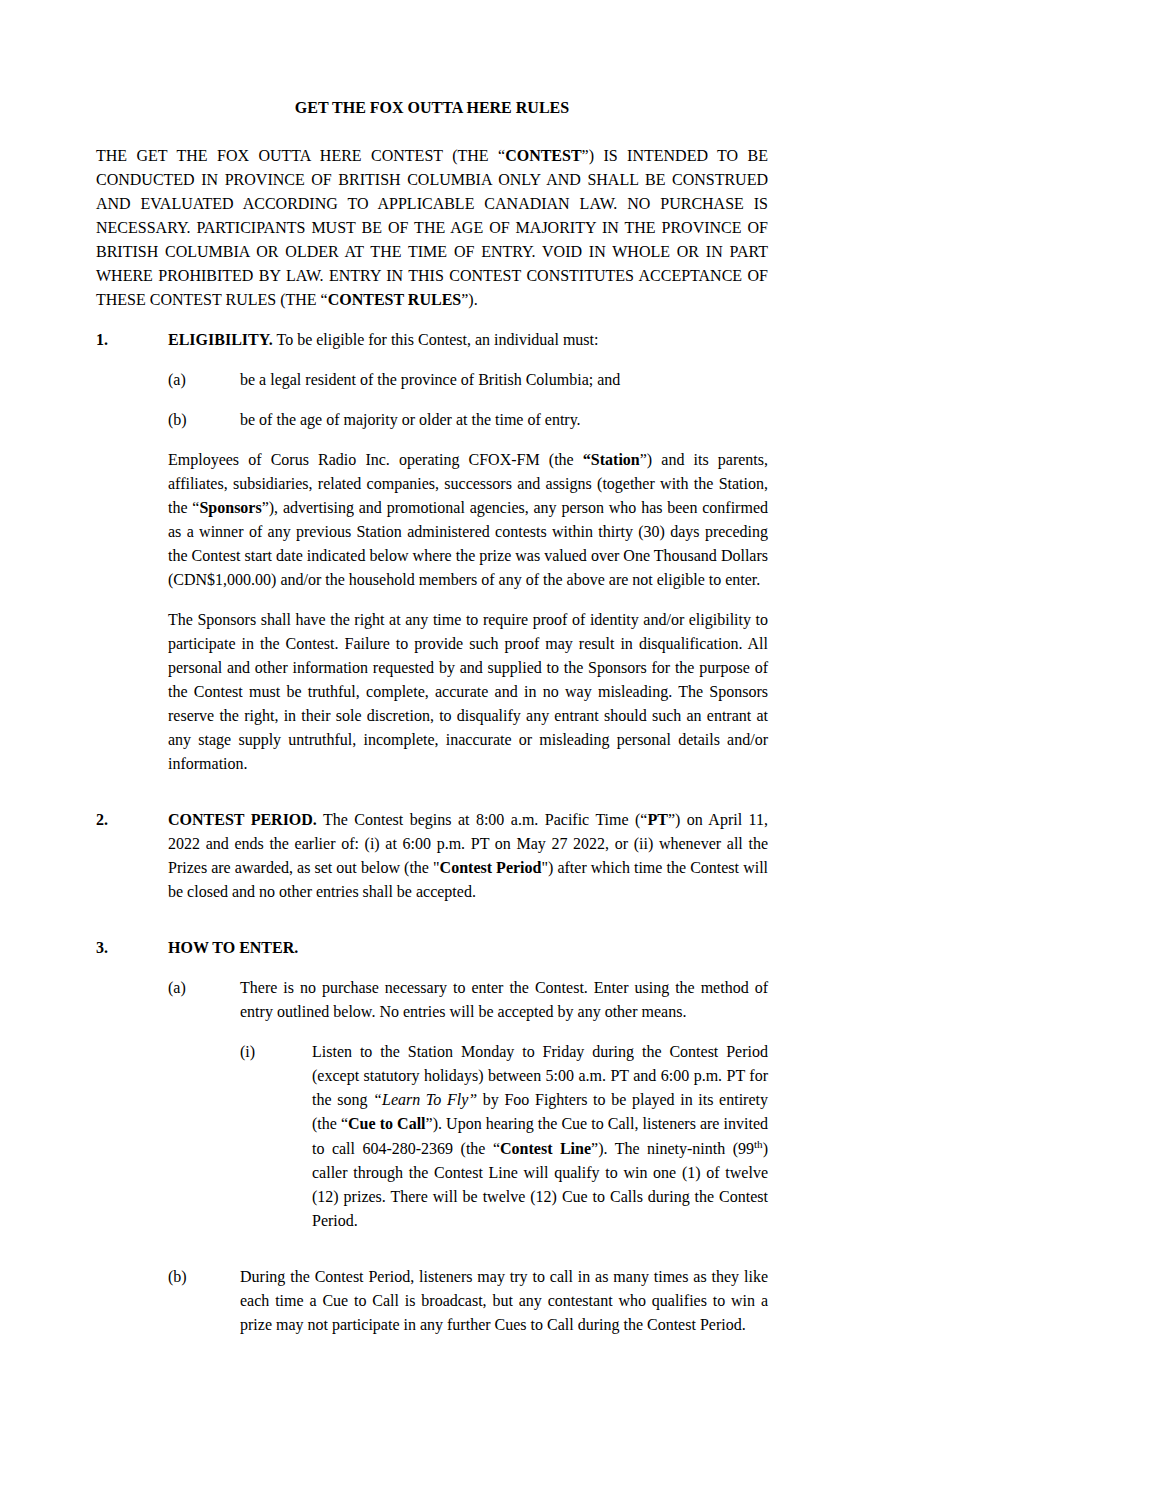Get the Fox Outta Here Rules
The Get the Fox Outta Here Contest (the “Contest”) is intended to be conducted in Province of British Columbia only and shall be construed and evaluated according to applicable Canadian law. No purchase is necessary. Participants must be of the age of majority in the Province of British Columbia or older at the time of entry. Void in whole or in part where prohibited by law. Entry in this Contest constitutes acceptance of these Contest Rules (the “Contest Rules”).
1.
ELIGIBILITY. To be eligible for this Contest, an individual must:
(a)
be a legal resident of the province of British Columbia; and
(b)
be of the age of majority or older at the time of entry.
Employees of Corus Radio Inc. operating CFOX-FM (the “Station”) and its parents, affiliates, subsidiaries, related companies, successors and assigns (together with the Station, the “Sponsors”), advertising and promotional agencies, any person who has been confirmed as a winner of any previous Station administered contests within thirty (30) days preceding the Contest start date indicated below where the prize was valued over One Thousand Dollars (CDN$1,000.00) and/or the household members of any of the above are not eligible to enter.
The Sponsors shall have the right at any time to require proof of identity and/or eligibility to participate in the Contest. Failure to provide such proof may result in disqualification. All personal and other information requested by and supplied to the Sponsors for the purpose of the Contest must be truthful, complete, accurate and in no way misleading. The Sponsors reserve the right, in their sole discretion, to disqualify any entrant should such an entrant at any stage supply untruthful, incomplete, inaccurate or misleading personal details and/or information.
2.
CONTEST PERIOD. The Contest begins at 8:00 a.m. Pacific Time (“PT”) on April 11, 2022 and ends the earlier of: (i) at 6:00 p.m. PT on May 27 2022, or (ii) whenever all the Prizes are awarded, as set out below (the "Contest Period") after which time the Contest will be closed and no other entries shall be accepted.
3.
HOW TO ENTER.
(a)
There is no purchase necessary to enter the Contest. Enter using the method of entry outlined below. No entries will be accepted by any other means.
(i)
Listen to the Station Monday to Friday during the Contest Period (except statutory holidays) between 5:00 a.m. PT and 6:00 p.m. PT for the song “Learn To Fly” by Foo Fighters to be played in its entirety (the “Cue to Call”). Upon hearing the Cue to Call, listeners are invited to call 604-280-2369 (the “Contest Line”). The ninety-ninth (99th) caller through the Contest Line will qualify to win one (1) of twelve (12) prizes. There will be twelve (12) Cue to Calls during the Contest Period.
(b)
During the Contest Period, listeners may try to call in as many times as they like each time a Cue to Call is broadcast, but any contestant who qualifies to win a prize may not participate in any further Cues to Call during the Contest Period.